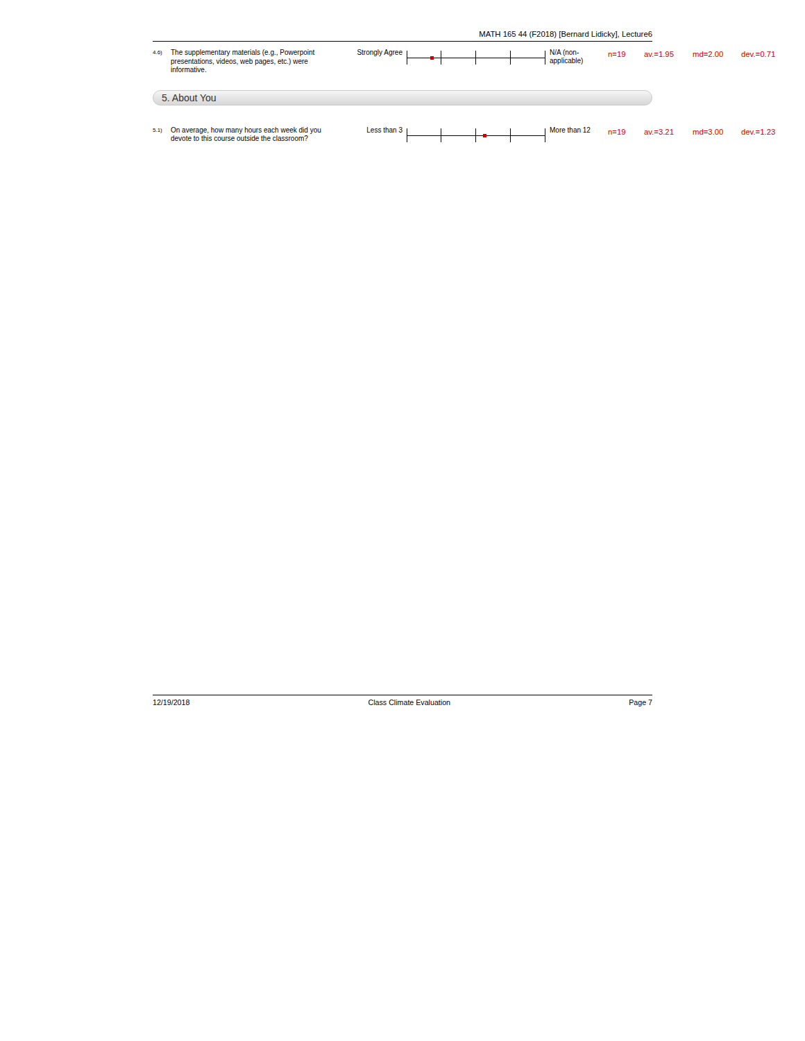MATH 165 44 (F2018) [Bernard Lidicky], Lecture6
4.6)
The supplementary materials (e.g., Powerpoint presentations, videos, web pages, etc.) were informative.
Strongly Agree
N/A (non-applicable)
n=19 av.=1.95 md=2.00 dev.=0.71
5. About You
5.1)
On average, how many hours each week did you devote to this course outside the classroom?
Less than 3
More than 12
n=19 av.=3.21 md=3.00 dev.=1.23
12/19/2018
Class Climate Evaluation
Page 7